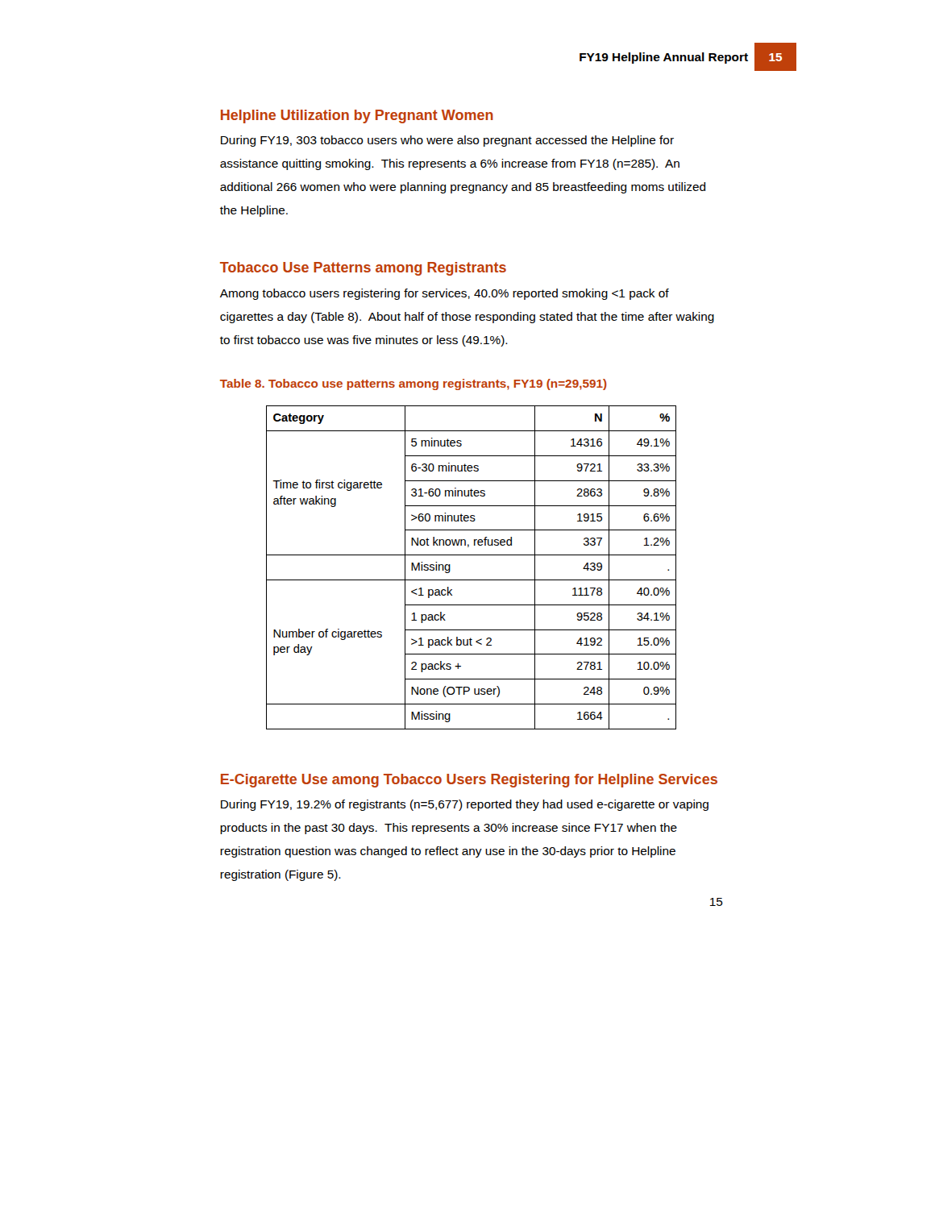FY19 Helpline Annual Report 15
Helpline Utilization by Pregnant Women
During FY19, 303 tobacco users who were also pregnant accessed the Helpline for assistance quitting smoking. This represents a 6% increase from FY18 (n=285). An additional 266 women who were planning pregnancy and 85 breastfeeding moms utilized the Helpline.
Tobacco Use Patterns among Registrants
Among tobacco users registering for services, 40.0% reported smoking <1 pack of cigarettes a day (Table 8). About half of those responding stated that the time after waking to first tobacco use was five minutes or less (49.1%).
Table 8. Tobacco use patterns among registrants, FY19 (n=29,591)
| Category | | N | % |
| --- | --- | --- | --- |
| Time to first cigarette after waking | 5 minutes | 14316 | 49.1% |
| 6-30 minutes | 9721 | 33.3% |
| 31-60 minutes | 2863 | 9.8% |
| >60 minutes | 1915 | 6.6% |
| Not known, refused | 337 | 1.2% |
| | Missing | 439 | . |
| Number of cigarettes per day | <1 pack | 11178 | 40.0% |
| 1 pack | 9528 | 34.1% |
| >1 pack but < 2 | 4192 | 15.0% |
| 2 packs + | 2781 | 10.0% |
| None (OTP user) | 248 | 0.9% |
| | Missing | 1664 | . |
E-Cigarette Use among Tobacco Users Registering for Helpline Services
During FY19, 19.2% of registrants (n=5,677) reported they had used e-cigarette or vaping products in the past 30 days. This represents a 30% increase since FY17 when the registration question was changed to reflect any use in the 30-days prior to Helpline registration (Figure 5).
15